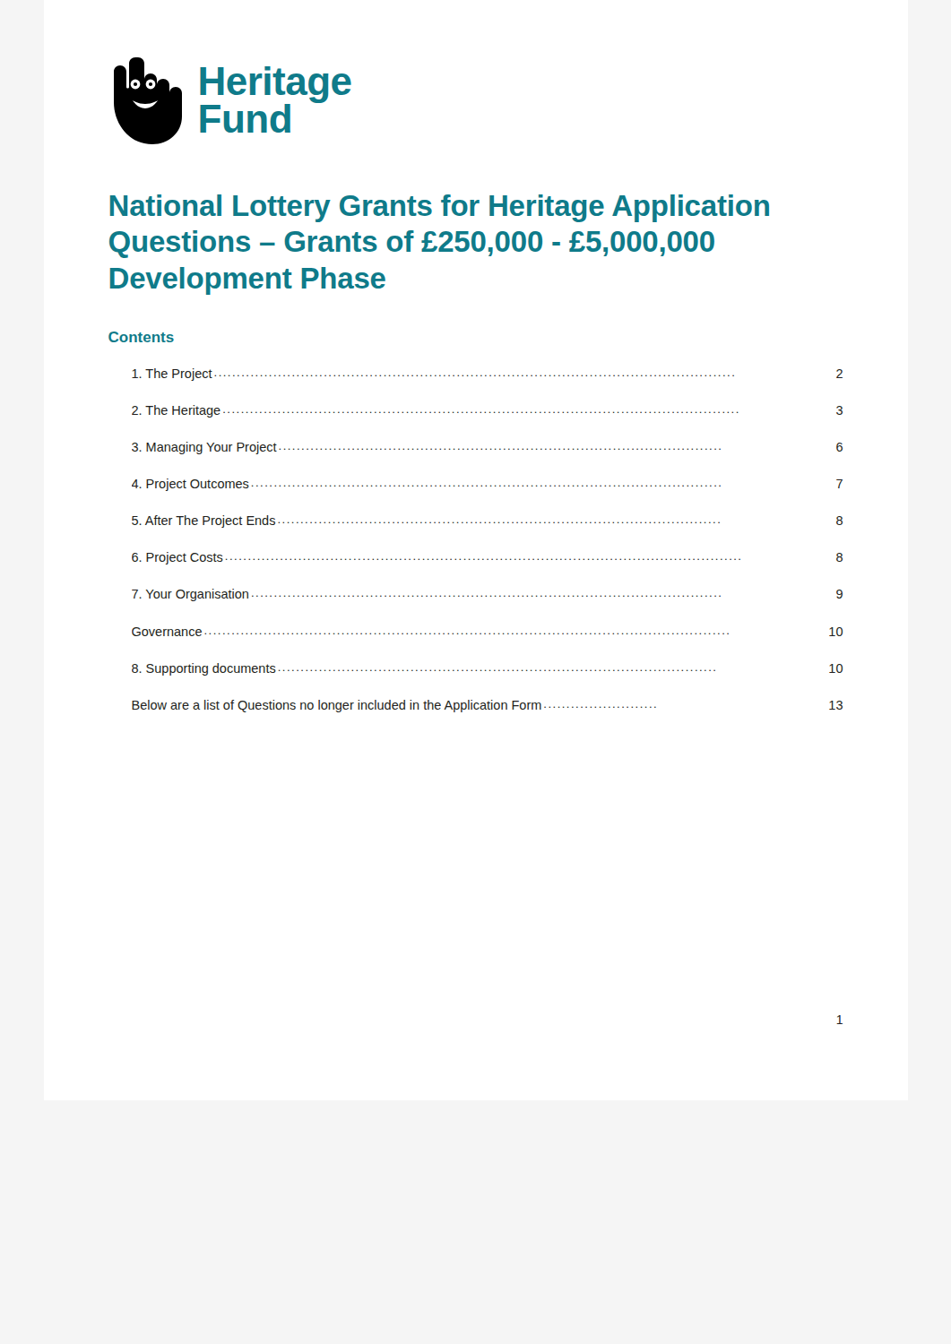HeritageFund
National Lottery Grants for Heritage Application Questions – Grants of £250,000 - £5,000,000 Development Phase
Contents
1. The Project.................................................................................................................. 2
2. The Heritage................................................................................................................. 3
3. Managing Your Project................................................................................................. 6
4. Project Outcomes....................................................................................................... 7
5. After The Project Ends................................................................................................. 8
6. Project Costs................................................................................................................. 8
7. Your Organisation....................................................................................................... 9
Governance................................................................................................................... 10
8. Supporting documents................................................................................................ 10
Below are a list of Questions no longer included in the Application Form......................... 13
1